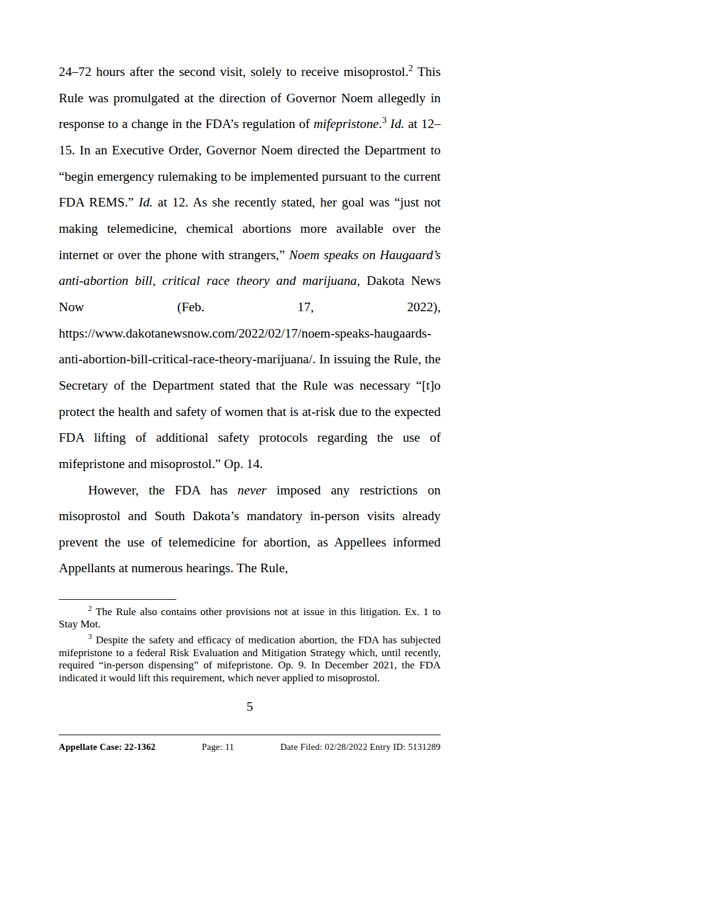24–72 hours after the second visit, solely to receive misoprostol.2 This Rule was promulgated at the direction of Governor Noem allegedly in response to a change in the FDA’s regulation of mifepristone.3 Id. at 12–15. In an Executive Order, Governor Noem directed the Department to “begin emergency rulemaking to be implemented pursuant to the current FDA REMS.” Id. at 12. As she recently stated, her goal was “just not making telemedicine, chemical abortions more available over the internet or over the phone with strangers,” Noem speaks on Haugaard’s anti-abortion bill, critical race theory and marijuana, Dakota News Now (Feb. 17, 2022), https://www.dakotanewsnow.com/2022/02/17/noem-speaks-haugaards-anti-abortion-bill-critical-race-theory-marijuana/. In issuing the Rule, the Secretary of the Department stated that the Rule was necessary “[t]o protect the health and safety of women that is at-risk due to the expected FDA lifting of additional safety protocols regarding the use of mifepristone and misoprostol.” Op. 14.
However, the FDA has never imposed any restrictions on misoprostol and South Dakota’s mandatory in-person visits already prevent the use of telemedicine for abortion, as Appellees informed Appellants at numerous hearings. The Rule,
2 The Rule also contains other provisions not at issue in this litigation. Ex. 1 to Stay Mot.
3 Despite the safety and efficacy of medication abortion, the FDA has subjected mifepristone to a federal Risk Evaluation and Mitigation Strategy which, until recently, required “in-person dispensing” of mifepristone. Op. 9. In December 2021, the FDA indicated it would lift this requirement, which never applied to misoprostol.
5
Appellate Case: 22-1362 Page: 11 Date Filed: 02/28/2022 Entry ID: 5131289